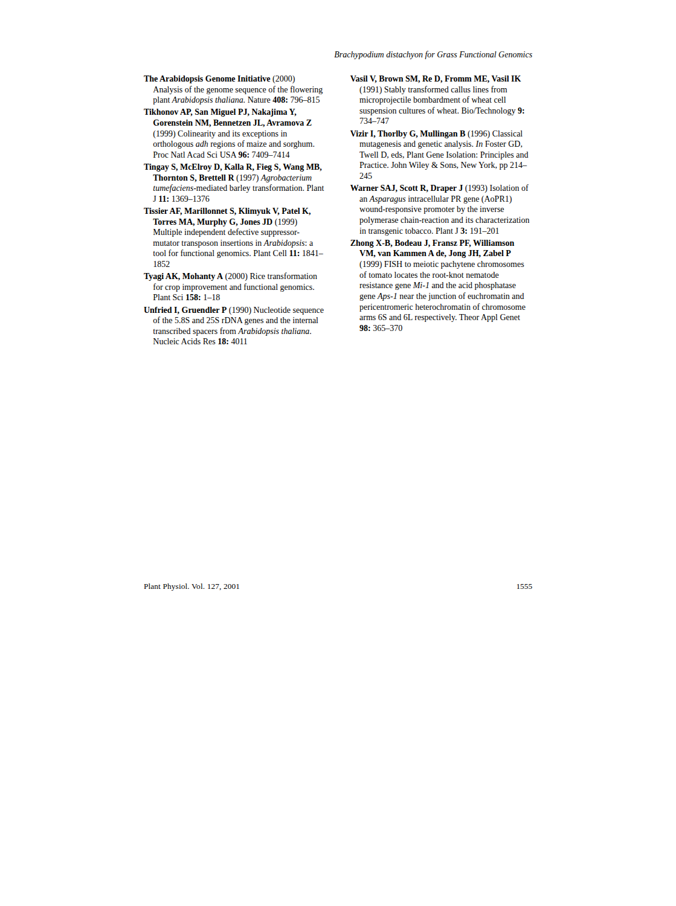Brachypodium distachyon for Grass Functional Genomics
The Arabidopsis Genome Initiative (2000) Analysis of the genome sequence of the flowering plant Arabidopsis thaliana. Nature 408: 796–815
Tikhonov AP, San Miguel PJ, Nakajima Y, Gorenstein NM, Bennetzen JL, Avramova Z (1999) Colinearity and its exceptions in orthologous adh regions of maize and sorghum. Proc Natl Acad Sci USA 96: 7409–7414
Tingay S, McElroy D, Kalla R, Fieg S, Wang MB, Thornton S, Brettell R (1997) Agrobacterium tumefaciens-mediated barley transformation. Plant J 11: 1369–1376
Tissier AF, Marillonnet S, Klimyuk V, Patel K, Torres MA, Murphy G, Jones JD (1999) Multiple independent defective suppressor-mutator transposon insertions in Arabidopsis: a tool for functional genomics. Plant Cell 11: 1841–1852
Tyagi AK, Mohanty A (2000) Rice transformation for crop improvement and functional genomics. Plant Sci 158: 1–18
Unfried I, Gruendler P (1990) Nucleotide sequence of the 5.8S and 25S rDNA genes and the internal transcribed spacers from Arabidopsis thaliana. Nucleic Acids Res 18: 4011
Vasil V, Brown SM, Re D, Fromm ME, Vasil IK (1991) Stably transformed callus lines from microprojectile bombardment of wheat cell suspension cultures of wheat. Bio/Technology 9: 734–747
Vizir I, Thorlby G, Mullingan B (1996) Classical mutagenesis and genetic analysis. In Foster GD, Twell D, eds, Plant Gene Isolation: Principles and Practice. John Wiley & Sons, New York, pp 214–245
Warner SAJ, Scott R, Draper J (1993) Isolation of an Asparagus intracellular PR gene (AoPR1) wound-responsive promoter by the inverse polymerase chain-reaction and its characterization in transgenic tobacco. Plant J 3: 191–201
Zhong X-B, Bodeau J, Fransz PF, Williamson VM, van Kammen A de, Jong JH, Zabel P (1999) FISH to meiotic pachytene chromosomes of tomato locates the root-knot nematode resistance gene Mi-1 and the acid phosphatase gene Aps-1 near the junction of euchromatin and pericentromeric heterochromatin of chromosome arms 6S and 6L respectively. Theor Appl Genet 98: 365–370
Plant Physiol. Vol. 127, 2001
1555